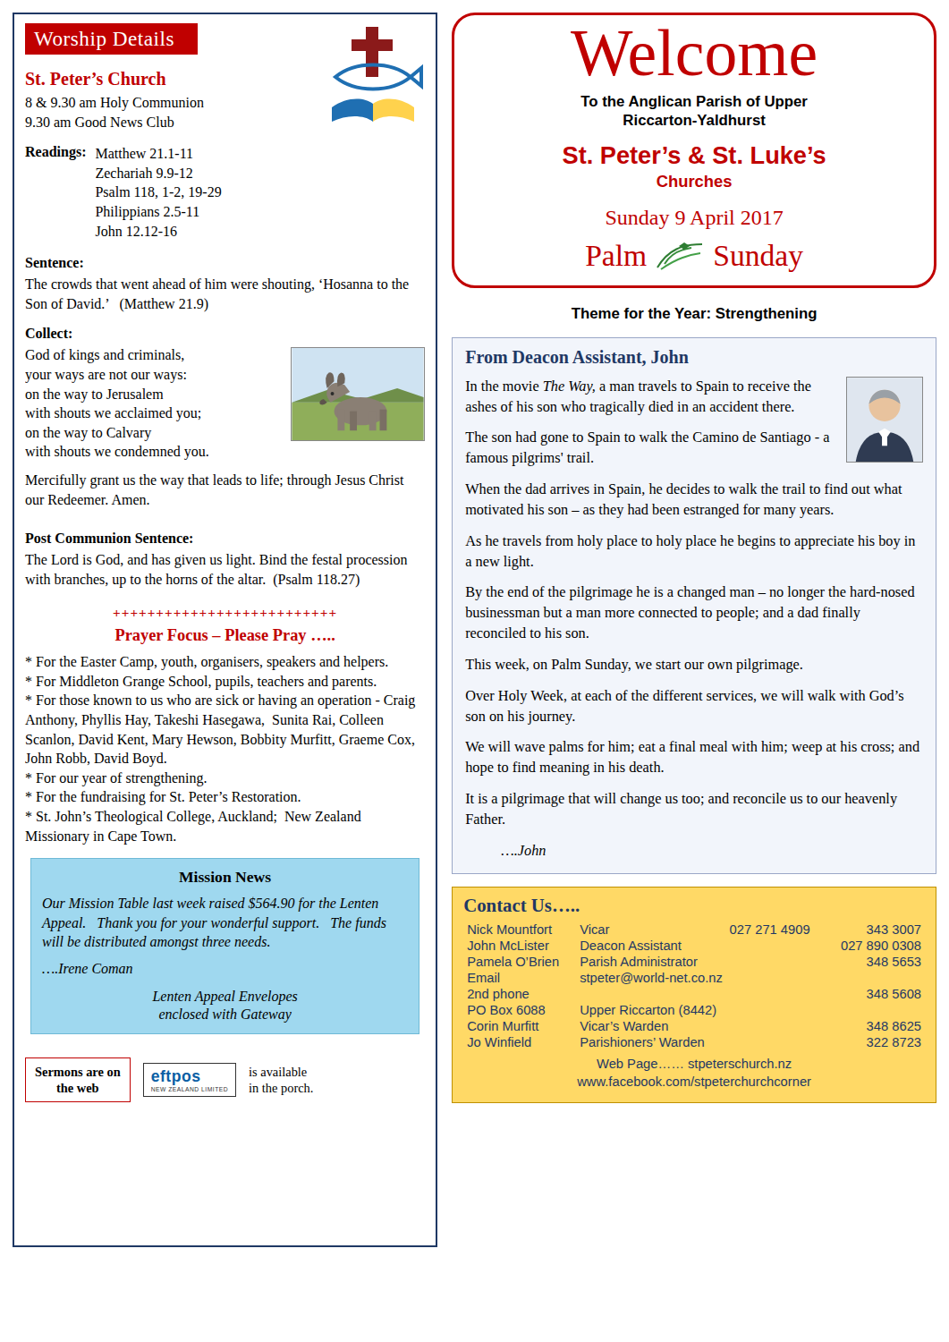Worship Details
St. Peter’s Church
8 & 9.30 am Holy Communion
9.30 am Good News Club
Readings:
Matthew 21.1-11
Zechariah 9.9-12
Psalm 118, 1-2, 19-29
Philippians 2.5-11
John 12.12-16
Sentence:
The crowds that went ahead of him were shouting, ‘Hosanna to the Son of David.’ (Matthew 21.9)
Collect:
God of kings and criminals,
your ways are not our ways:
on the way to Jerusalem
with shouts we acclaimed you;
on the way to Calvary
with shouts we condemned you.
Mercifully grant us the way that leads to life; through Jesus Christ our Redeemer. Amen.
Post Communion Sentence:
The Lord is God, and has given us light. Bind the festal procession with branches, up to the horns of the altar. (Psalm 118.27)
++++++++++++++++++++++++++
Prayer Focus – Please Pray …..
* For the Easter Camp, youth, organisers, speakers and helpers.
* For Middleton Grange School, pupils, teachers and parents.
* For those known to us who are sick or having an operation - Craig Anthony, Phyllis Hay, Takeshi Hasegawa, Sunita Rai, Colleen Scanlon, David Kent, Mary Hewson, Bobbity Murfitt, Graeme Cox, John Robb, David Boyd.
* For our year of strengthening.
* For the fundraising for St. Peter’s Restoration.
* St. John’s Theological College, Auckland; New Zealand Missionary in Cape Town.
Mission News
Our Mission Table last week raised $564.90 for the Lenten Appeal. Thank you for your wonderful support. The funds will be distributed amongst three needs.
….Irene Coman
Lenten Appeal Envelopes
enclosed with Gateway
Sermons are on
the web
eftposNEW ZEALAND LIMITED
is available
in the porch.
Welcome
To the Anglican Parish of Upper
Riccarton-Yaldhurst
St. Peter’s & St. Luke’sChurches
Sunday 9 April 2017
Palm Sunday
Theme for the Year: Strengthening
From Deacon Assistant, John
In the movie The Way, a man travels to Spain to receive the ashes of his son who tragically died in an accident there.
The son had gone to Spain to walk the Camino de Santiago - a famous pilgrims' trail.
When the dad arrives in Spain, he decides to walk the trail to find out what motivated his son – as they had been estranged for many years.
As he travels from holy place to holy place he begins to appreciate his boy in a new light.
By the end of the pilgrimage he is a changed man – no longer the hard-nosed businessman but a man more connected to people; and a dad finally reconciled to his son.
This week, on Palm Sunday, we start our own pilgrimage.
Over Holy Week, at each of the different services, we will walk with God’s son on his journey.
We will wave palms for him; eat a final meal with him; weep at his cross; and hope to find meaning in his death.
It is a pilgrimage that will change us too; and reconcile us to our heavenly Father.
….John
Contact Us…..
| Nick Mountfort | Vicar | 027 271 4909 | 343 3007 |
| John McLister | Deacon Assistant | | 027 890 0308 |
| Pamela O’Brien | Parish Administrator | | 348 5653 |
| Email | stpeter@world-net.co.nz | |
| 2nd phone | | | 348 5608 |
| PO Box 6088 | Upper Riccarton (8442) | |
| Corin Murfitt | Vicar’s Warden | | 348 8625 |
| Jo Winfield | Parishioners’ Warden | | 322 8723 |
Web Page…… stpeterschurch.nz
www.facebook.com/stpeterchurchcorner